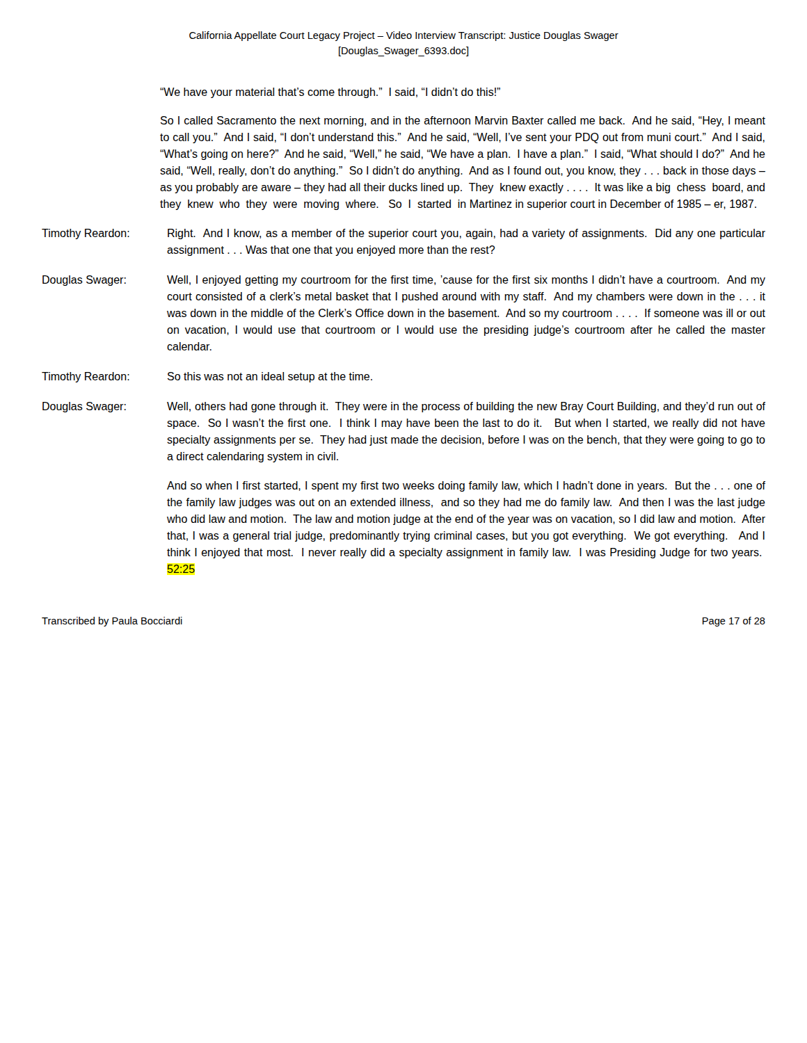California Appellate Court Legacy Project – Video Interview Transcript: Justice Douglas Swager [Douglas_Swager_6393.doc]
“We have your material that’s come through.” I said, “I didn’t do this!”
So I called Sacramento the next morning, and in the afternoon Marvin Baxter called me back. And he said, “Hey, I meant to call you.” And I said, “I don’t understand this.” And he said, “Well, I’ve sent your PDQ out from muni court.” And I said, “What’s going on here?” And he said, “Well,” he said, “We have a plan. I have a plan.” I said, “What should I do?” And he said, “Well, really, don’t do anything.” So I didn’t do anything. And as I found out, you know, they . . . back in those days – as you probably are aware – they had all their ducks lined up. They knew exactly . . . . It was like a big chess board, and they knew who they were moving where. So I started in Martinez in superior court in December of 1985 – er, 1987.
Timothy Reardon:
Right. And I know, as a member of the superior court you, again, had a variety of assignments. Did any one particular assignment . . . Was that one that you enjoyed more than the rest?
Douglas Swager:
Well, I enjoyed getting my courtroom for the first time, ’cause for the first six months I didn’t have a courtroom. And my court consisted of a clerk’s metal basket that I pushed around with my staff. And my chambers were down in the . . . it was down in the middle of the Clerk’s Office down in the basement. And so my courtroom . . . . If someone was ill or out on vacation, I would use that courtroom or I would use the presiding judge’s courtroom after he called the master calendar.
Timothy Reardon:
So this was not an ideal setup at the time.
Douglas Swager:
Well, others had gone through it. They were in the process of building the new Bray Court Building, and they’d run out of space. So I wasn’t the first one. I think I may have been the last to do it. But when I started, we really did not have specialty assignments per se. They had just made the decision, before I was on the bench, that they were going to go to a direct calendaring system in civil.
And so when I first started, I spent my first two weeks doing family law, which I hadn’t done in years. But the . . . one of the family law judges was out on an extended illness, and so they had me do family law. And then I was the last judge who did law and motion. The law and motion judge at the end of the year was on vacation, so I did law and motion. After that, I was a general trial judge, predominantly trying criminal cases, but you got everything. We got everything. And I think I enjoyed that most. I never really did a specialty assignment in family law. I was Presiding Judge for two years. 52:25
Transcribed by Paula Bocciardi Page 17 of 28